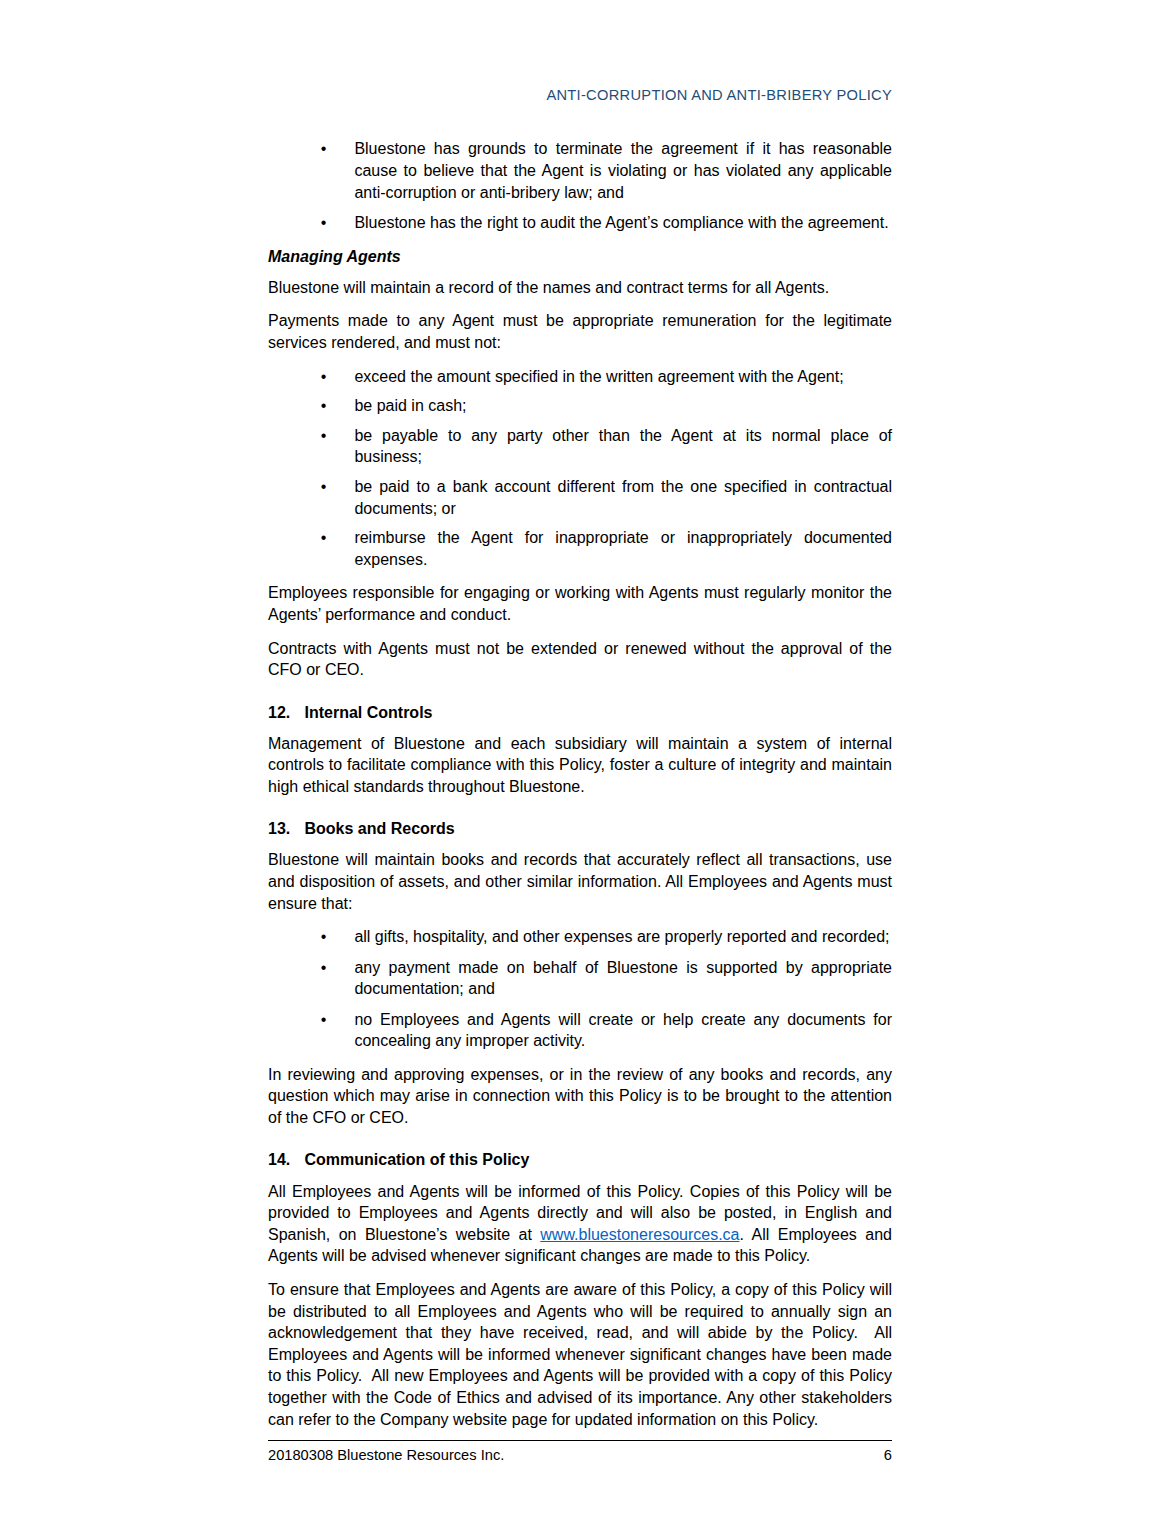ANTI-CORRUPTION AND ANTI-BRIBERY POLICY
Bluestone has grounds to terminate the agreement if it has reasonable cause to believe that the Agent is violating or has violated any applicable anti-corruption or anti-bribery law; and
Bluestone has the right to audit the Agent’s compliance with the agreement.
Managing Agents
Bluestone will maintain a record of the names and contract terms for all Agents.
Payments made to any Agent must be appropriate remuneration for the legitimate services rendered, and must not:
exceed the amount specified in the written agreement with the Agent;
be paid in cash;
be payable to any party other than the Agent at its normal place of business;
be paid to a bank account different from the one specified in contractual documents; or
reimburse the Agent for inappropriate or inappropriately documented expenses.
Employees responsible for engaging or working with Agents must regularly monitor the Agents’ performance and conduct.
Contracts with Agents must not be extended or renewed without the approval of the CFO or CEO.
12. Internal Controls
Management of Bluestone and each subsidiary will maintain a system of internal controls to facilitate compliance with this Policy, foster a culture of integrity and maintain high ethical standards throughout Bluestone.
13. Books and Records
Bluestone will maintain books and records that accurately reflect all transactions, use and disposition of assets, and other similar information. All Employees and Agents must ensure that:
all gifts, hospitality, and other expenses are properly reported and recorded;
any payment made on behalf of Bluestone is supported by appropriate documentation; and
no Employees and Agents will create or help create any documents for concealing any improper activity.
In reviewing and approving expenses, or in the review of any books and records, any question which may arise in connection with this Policy is to be brought to the attention of the CFO or CEO.
14. Communication of this Policy
All Employees and Agents will be informed of this Policy. Copies of this Policy will be provided to Employees and Agents directly and will also be posted, in English and Spanish, on Bluestone’s website at www.bluestoneresources.ca. All Employees and Agents will be advised whenever significant changes are made to this Policy.
To ensure that Employees and Agents are aware of this Policy, a copy of this Policy will be distributed to all Employees and Agents who will be required to annually sign an acknowledgement that they have received, read, and will abide by the Policy. All Employees and Agents will be informed whenever significant changes have been made to this Policy. All new Employees and Agents will be provided with a copy of this Policy together with the Code of Ethics and advised of its importance. Any other stakeholders can refer to the Company website page for updated information on this Policy.
20180308 Bluestone Resources Inc. 6